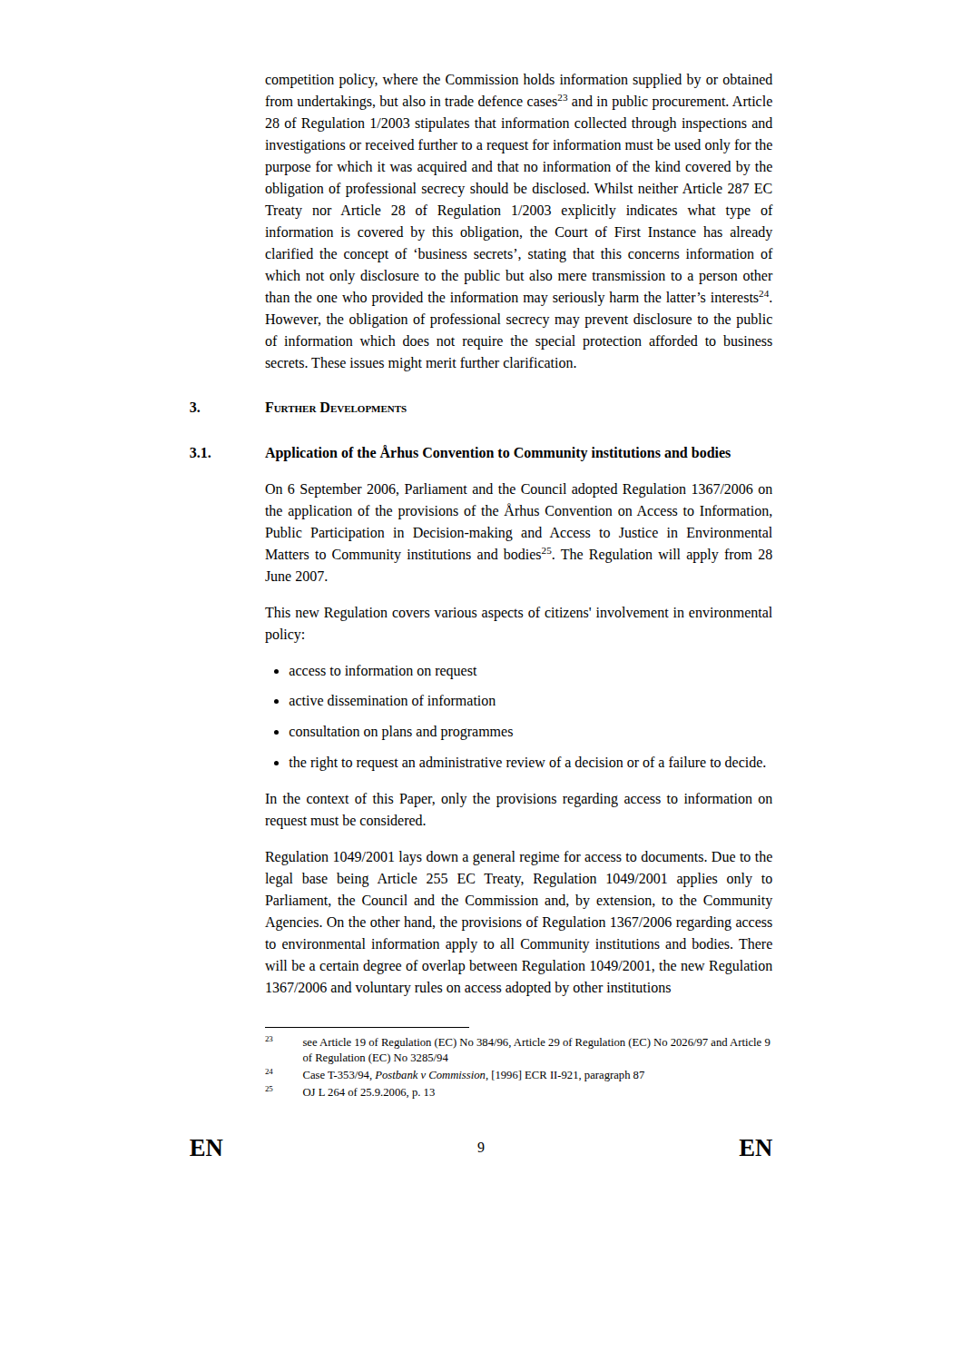competition policy, where the Commission holds information supplied by or obtained from undertakings, but also in trade defence cases23 and in public procurement. Article 28 of Regulation 1/2003 stipulates that information collected through inspections and investigations or received further to a request for information must be used only for the purpose for which it was acquired and that no information of the kind covered by the obligation of professional secrecy should be disclosed. Whilst neither Article 287 EC Treaty nor Article 28 of Regulation 1/2003 explicitly indicates what type of information is covered by this obligation, the Court of First Instance has already clarified the concept of ‘business secrets’, stating that this concerns information of which not only disclosure to the public but also mere transmission to a person other than the one who provided the information may seriously harm the latter’s interests24. However, the obligation of professional secrecy may prevent disclosure to the public of information which does not require the special protection afforded to business secrets. These issues might merit further clarification.
3.
Further Developments
3.1.
Application of the Århus Convention to Community institutions and bodies
On 6 September 2006, Parliament and the Council adopted Regulation 1367/2006 on the application of the provisions of the Århus Convention on Access to Information, Public Participation in Decision-making and Access to Justice in Environmental Matters to Community institutions and bodies25. The Regulation will apply from 28 June 2007.
This new Regulation covers various aspects of citizens' involvement in environmental policy:
access to information on request
active dissemination of information
consultation on plans and programmes
the right to request an administrative review of a decision or of a failure to decide.
In the context of this Paper, only the provisions regarding access to information on request must be considered.
Regulation 1049/2001 lays down a general regime for access to documents. Due to the legal base being Article 255 EC Treaty, Regulation 1049/2001 applies only to Parliament, the Council and the Commission and, by extension, to the Community Agencies. On the other hand, the provisions of Regulation 1367/2006 regarding access to environmental information apply to all Community institutions and bodies. There will be a certain degree of overlap between Regulation 1049/2001, the new Regulation 1367/2006 and voluntary rules on access adopted by other institutions
23
see Article 19 of Regulation (EC) No 384/96, Article 29 of Regulation (EC) No 2026/97 and Article 9 of Regulation (EC) No 3285/94
24
Case T-353/94, Postbank v Commission, [1996] ECR II-921, paragraph 87
25
OJ L 264 of 25.9.2006, p. 13
EN 9 EN